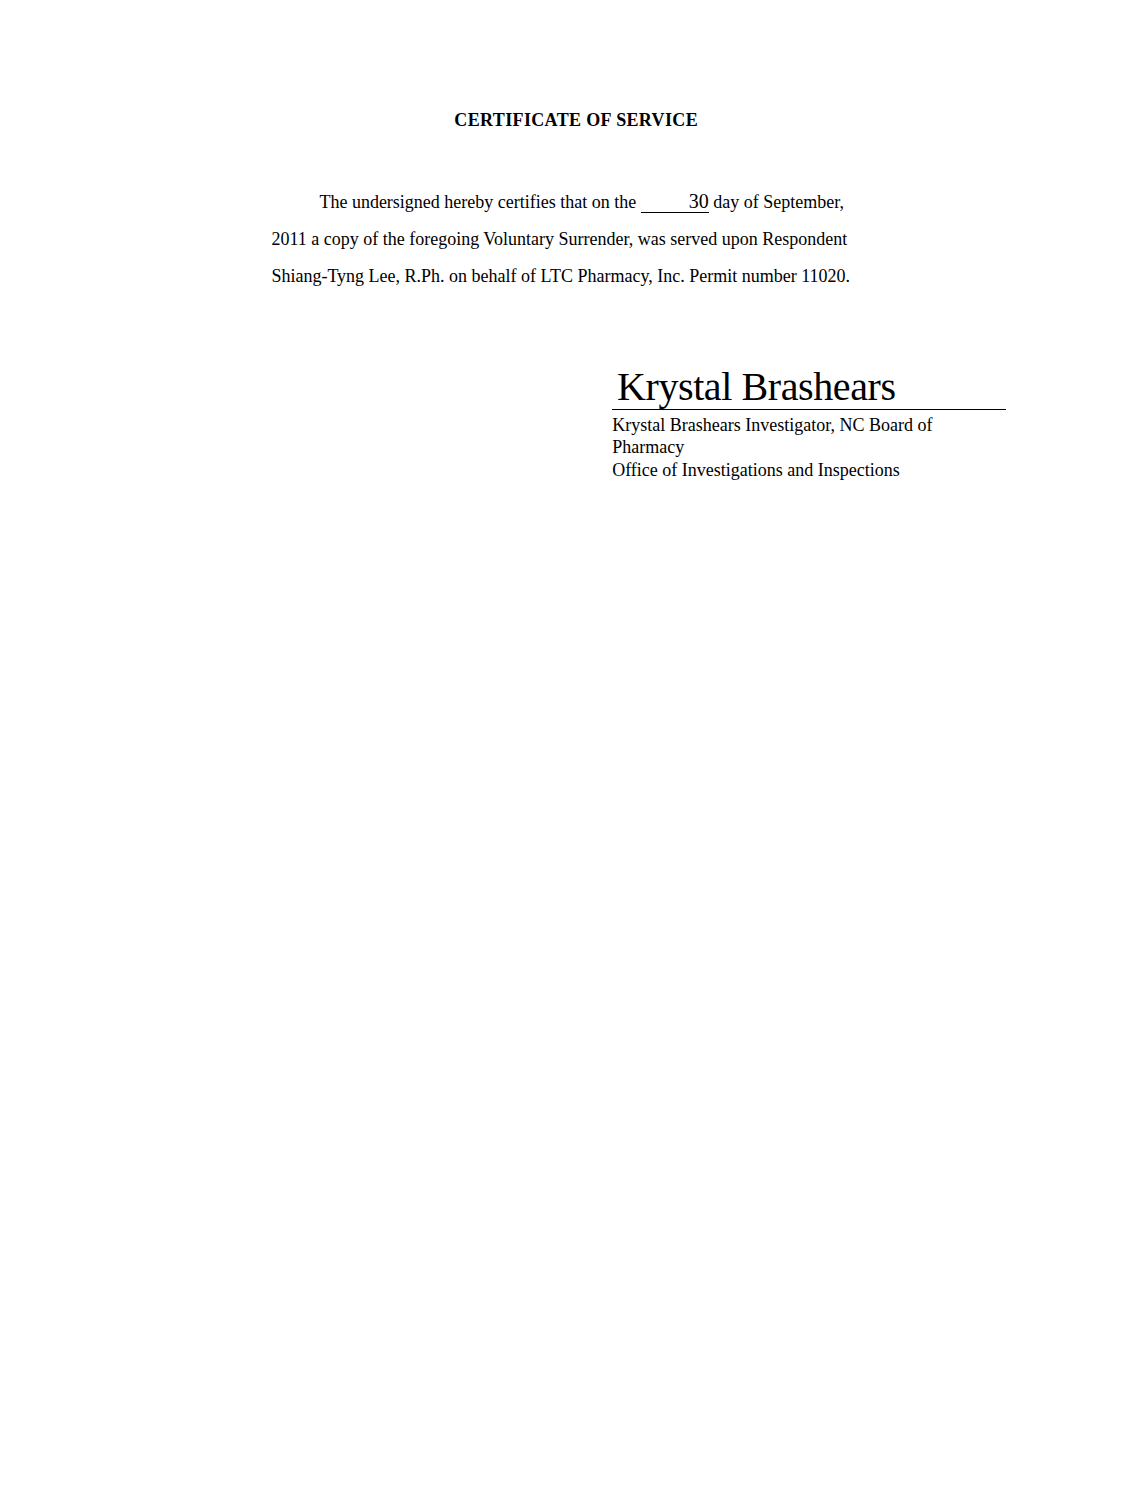CERTIFICATE OF SERVICE
The undersigned hereby certifies that on the 30 day of September, 2011 a copy of the foregoing Voluntary Surrender, was served upon Respondent Shiang-Tyng Lee, R.Ph. on behalf of LTC Pharmacy, Inc. Permit number 11020.
Krystal Brashears
Krystal Brashears Investigator, NC Board of Pharmacy
Office of Investigations and Inspections